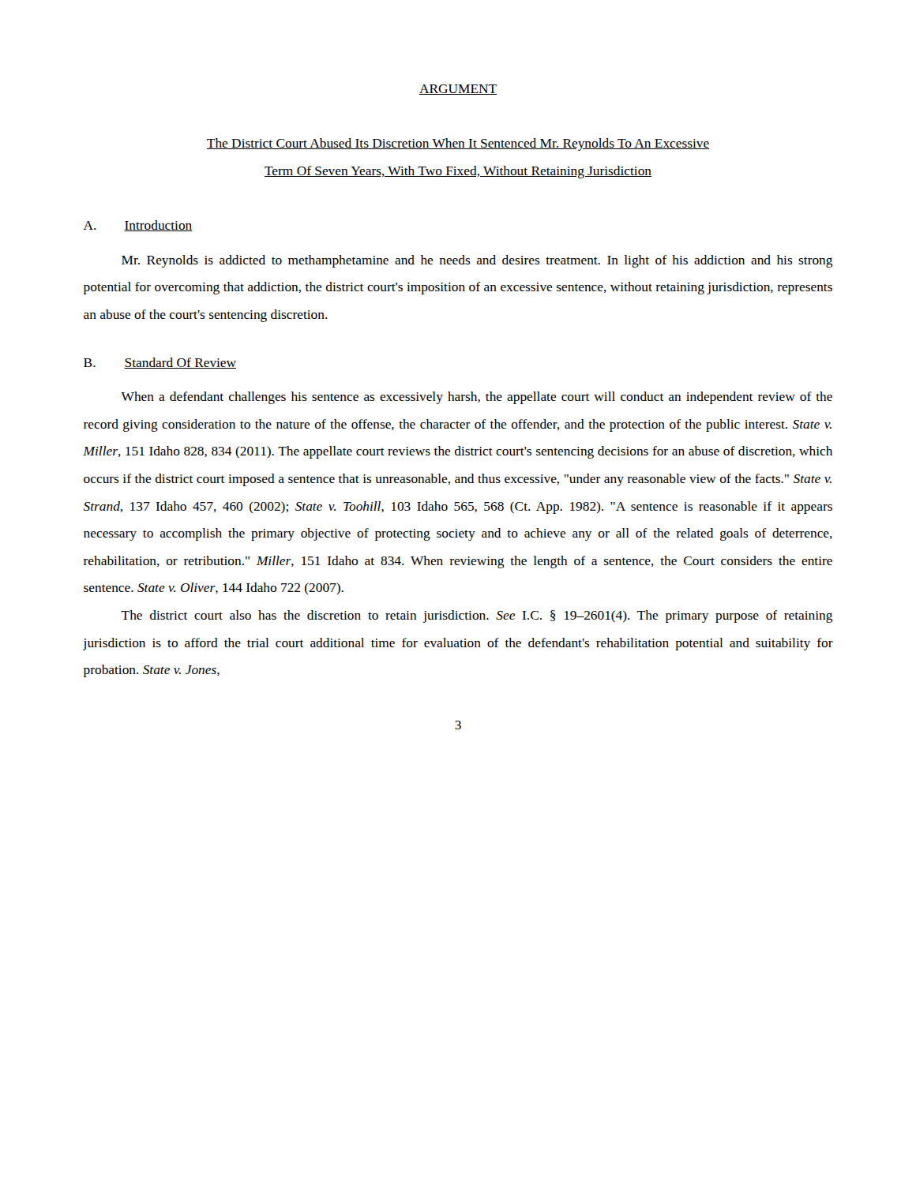ARGUMENT
The District Court Abused Its Discretion When It Sentenced Mr. Reynolds To An Excessive
Term Of Seven Years, With Two Fixed, Without Retaining Jurisdiction
A. Introduction
Mr. Reynolds is addicted to methamphetamine and he needs and desires treatment. In light of his addiction and his strong potential for overcoming that addiction, the district court's imposition of an excessive sentence, without retaining jurisdiction, represents an abuse of the court's sentencing discretion.
B. Standard Of Review
When a defendant challenges his sentence as excessively harsh, the appellate court will conduct an independent review of the record giving consideration to the nature of the offense, the character of the offender, and the protection of the public interest. State v. Miller, 151 Idaho 828, 834 (2011). The appellate court reviews the district court's sentencing decisions for an abuse of discretion, which occurs if the district court imposed a sentence that is unreasonable, and thus excessive, "under any reasonable view of the facts." State v. Strand, 137 Idaho 457, 460 (2002); State v. Toohill, 103 Idaho 565, 568 (Ct. App. 1982). "A sentence is reasonable if it appears necessary to accomplish the primary objective of protecting society and to achieve any or all of the related goals of deterrence, rehabilitation, or retribution." Miller, 151 Idaho at 834. When reviewing the length of a sentence, the Court considers the entire sentence. State v. Oliver, 144 Idaho 722 (2007).
The district court also has the discretion to retain jurisdiction. See I.C. § 19–2601(4). The primary purpose of retaining jurisdiction is to afford the trial court additional time for evaluation of the defendant's rehabilitation potential and suitability for probation. State v. Jones,
3